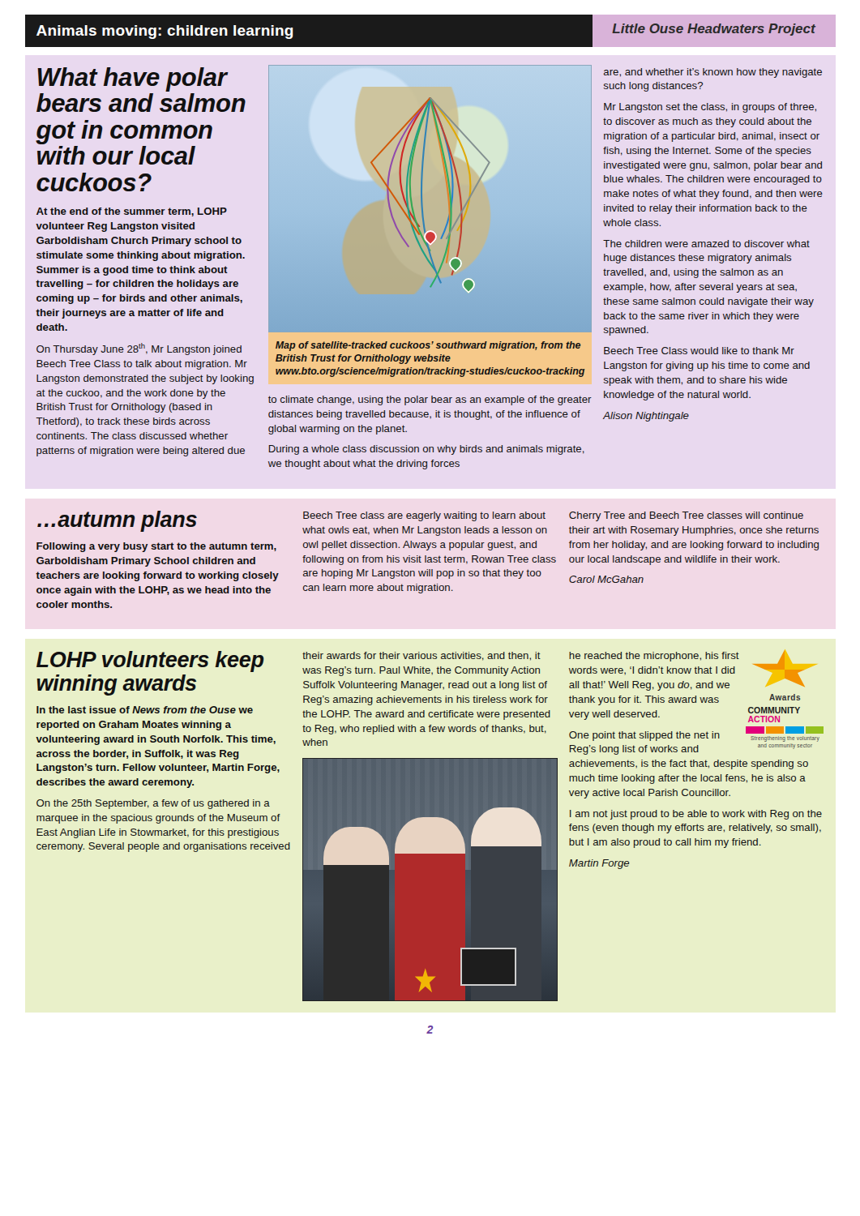Animals moving: children learning
Little Ouse Headwaters Project
What have polar bears and salmon got in common with our local cuckoos?
At the end of the summer term, LOHP volunteer Reg Langston visited Garboldisham Church Primary school to stimulate some thinking about migration. Summer is a good time to think about travelling – for children the holidays are coming up – for birds and other animals, their journeys are a matter of life and death.
On Thursday June 28th, Mr Langston joined Beech Tree Class to talk about migration. Mr Langston demonstrated the subject by looking at the cuckoo, and the work done by the British Trust for Ornithology (based in Thetford), to track these birds across continents. The class discussed whether patterns of migration were being altered due
Map of satellite‑tracked cuckoos’ southward migration, from the British Trust for Ornithology website www.bto.org/science/migration/tracking‑studies/cuckoo‑tracking
to climate change, using the polar bear as an example of the greater distances being travelled because, it is thought, of the influence of global warming on the planet.
During a whole class discussion on why birds and animals migrate, we thought about what the driving forces
are, and whether it’s known how they navigate such long distances?
Mr Langston set the class, in groups of three, to discover as much as they could about the migration of a particular bird, animal, insect or fish, using the Internet. Some of the species investigated were gnu, salmon, polar bear and blue whales. The children were encouraged to make notes of what they found, and then were invited to relay their information back to the whole class.
The children were amazed to discover what huge distances these migratory animals travelled, and, using the salmon as an example, how, after several years at sea, these same salmon could navigate their way back to the same river in which they were spawned.
Beech Tree Class would like to thank Mr Langston for giving up his time to come and speak with them, and to share his wide knowledge of the natural world.
Alison Nightingale
…autumn plans
Following a very busy start to the autumn term, Garboldisham Primary School children and teachers are looking forward to working closely once again with the LOHP, as we head into the cooler months.
Beech Tree class are eagerly waiting to learn about what owls eat, when Mr Langston leads a lesson on owl pellet dissection. Always a popular guest, and following on from his visit last term, Rowan Tree class are hoping Mr Langston will pop in so that they too can learn more about migration.
Cherry Tree and Beech Tree classes will continue their art with Rosemary Humphries, once she returns from her holiday, and are looking forward to including our local landscape and wildlife in their work.
Carol McGahan
LOHP volunteers keep winning awards
In the last issue of News from the Ouse we reported on Graham Moates winning a volunteering award in South Norfolk. This time, across the border, in Suffolk, it was Reg Langston’s turn. Fellow volunteer, Martin Forge, describes the award ceremony.
On the 25th September, a few of us gathered in a marquee in the spacious grounds of the Museum of East Anglian Life in Stowmarket, for this prestigious ceremony. Several people and organisations received
their awards for their various activities, and then, it was Reg’s turn. Paul White, the Community Action Suffolk Volunteering Manager, read out a long list of Reg’s amazing achievements in his tireless work for the LOHP. The award and certificate were presented to Reg, who replied with a few words of thanks, but, when
Awards
COMMUNITY
ACTION
Strengthening the voluntary and community sector
he reached the microphone, his first words were, ‘I didn’t know that I did all that!’ Well Reg, you do, and we thank you for it. This award was very well deserved.
One point that slipped the net in Reg’s long list of works and achievements, is the fact that, despite spending so much time looking after the local fens, he is also a very active local Parish Councillor.
I am not just proud to be able to work with Reg on the fens (even though my efforts are, relatively, so small), but I am also proud to call him my friend.
Martin Forge
2